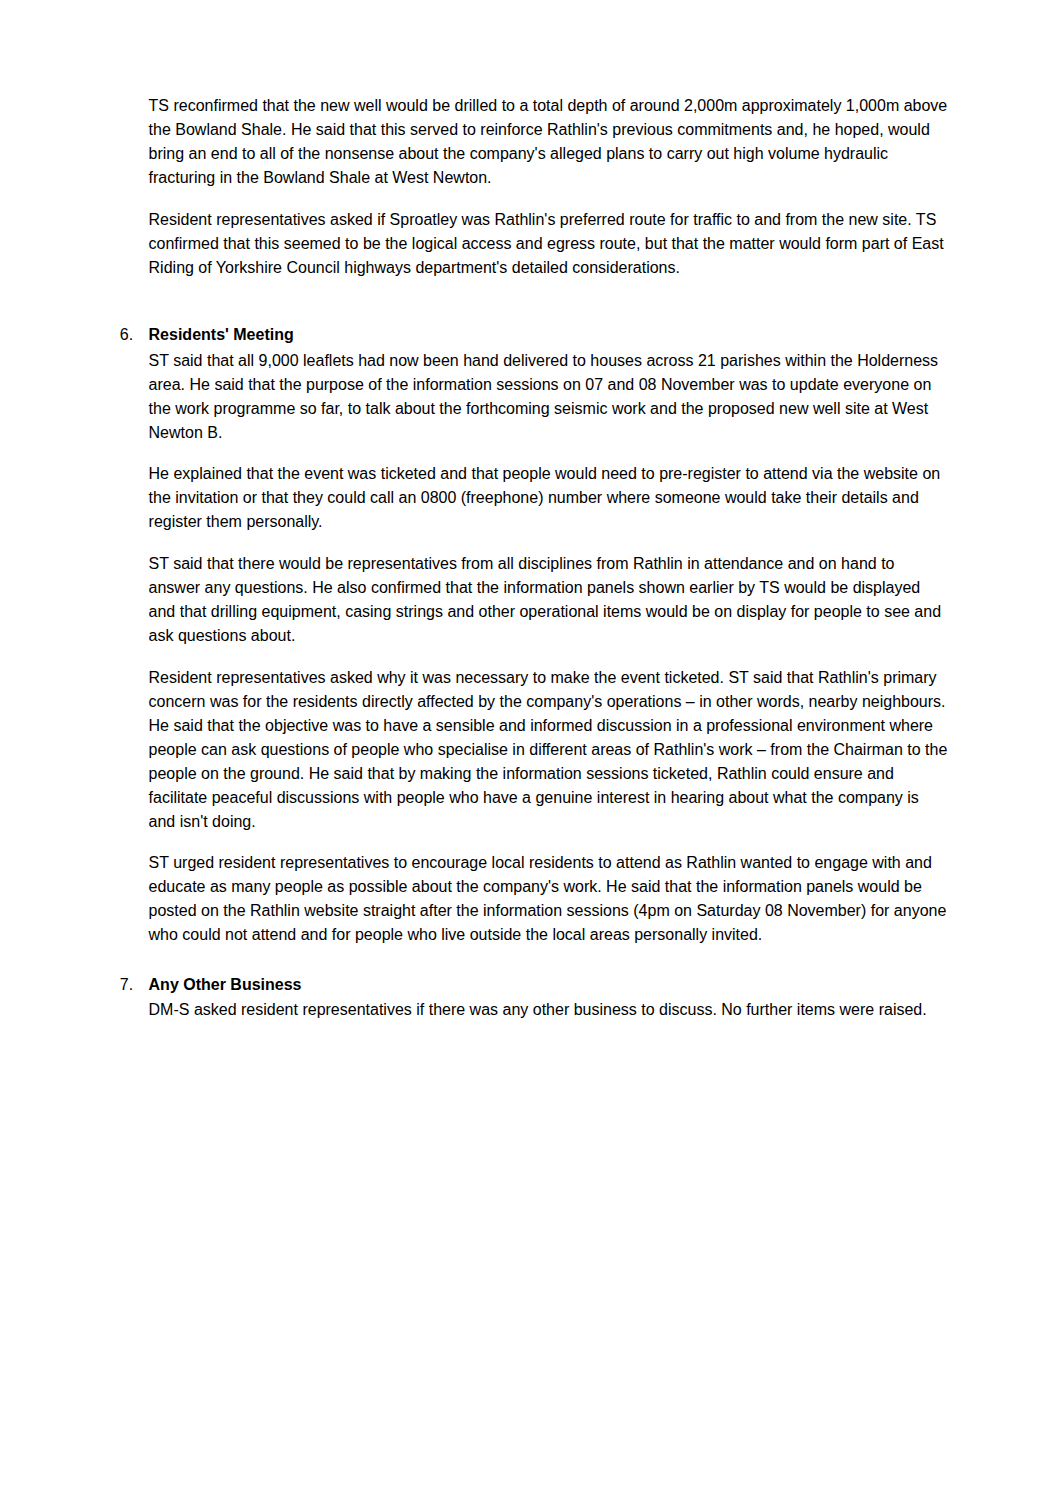TS reconfirmed that the new well would be drilled to a total depth of around 2,000m approximately 1,000m above the Bowland Shale. He said that this served to reinforce Rathlin's previous commitments and, he hoped, would bring an end to all of the nonsense about the company's alleged plans to carry out high volume hydraulic fracturing in the Bowland Shale at West Newton.
Resident representatives asked if Sproatley was Rathlin's preferred route for traffic to and from the new site. TS confirmed that this seemed to be the logical access and egress route, but that the matter would form part of East Riding of Yorkshire Council highways department's detailed considerations.
Residents' Meeting
ST said that all 9,000 leaflets had now been hand delivered to houses across 21 parishes within the Holderness area. He said that the purpose of the information sessions on 07 and 08 November was to update everyone on the work programme so far, to talk about the forthcoming seismic work and the proposed new well site at West Newton B.
He explained that the event was ticketed and that people would need to pre-register to attend via the website on the invitation or that they could call an 0800 (freephone) number where someone would take their details and register them personally.
ST said that there would be representatives from all disciplines from Rathlin in attendance and on hand to answer any questions. He also confirmed that the information panels shown earlier by TS would be displayed and that drilling equipment, casing strings and other operational items would be on display for people to see and ask questions about.
Resident representatives asked why it was necessary to make the event ticketed. ST said that Rathlin's primary concern was for the residents directly affected by the company's operations – in other words, nearby neighbours. He said that the objective was to have a sensible and informed discussion in a professional environment where people can ask questions of people who specialise in different areas of Rathlin's work – from the Chairman to the people on the ground. He said that by making the information sessions ticketed, Rathlin could ensure and facilitate peaceful discussions with people who have a genuine interest in hearing about what the company is and isn't doing.
ST urged resident representatives to encourage local residents to attend as Rathlin wanted to engage with and educate as many people as possible about the company's work. He said that the information panels would be posted on the Rathlin website straight after the information sessions (4pm on Saturday 08 November) for anyone who could not attend and for people who live outside the local areas personally invited.
Any Other Business
DM-S asked resident representatives if there was any other business to discuss. No further items were raised.